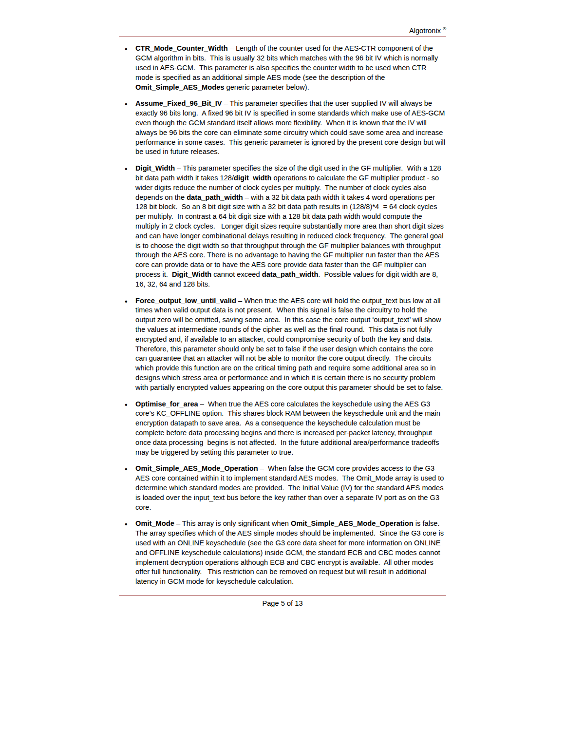Algotronix ®
CTR_Mode_Counter_Width – Length of the counter used for the AES-CTR component of the GCM algorithm in bits. This is usually 32 bits which matches with the 96 bit IV which is normally used in AES-GCM. This parameter is also specifies the counter width to be used when CTR mode is specified as an additional simple AES mode (see the description of the Omit_Simple_AES_Modes generic parameter below).
Assume_Fixed_96_Bit_IV – This parameter specifies that the user supplied IV will always be exactly 96 bits long. A fixed 96 bit IV is specified in some standards which make use of AES-GCM even though the GCM standard itself allows more flexibility. When it is known that the IV will always be 96 bits the core can eliminate some circuitry which could save some area and increase performance in some cases. This generic parameter is ignored by the present core design but will be used in future releases.
Digit_Width – This parameter specifies the size of the digit used in the GF multiplier. With a 128 bit data path width it takes 128/digit_width operations to calculate the GF multiplier product - so wider digits reduce the number of clock cycles per multiply. The number of clock cycles also depends on the data_path_width – with a 32 bit data path width it takes 4 word operations per 128 bit block. So an 8 bit digit size with a 32 bit data path results in (128/8)*4 = 64 clock cycles per multiply. In contrast a 64 bit digit size with a 128 bit data path width would compute the multiply in 2 clock cycles. Longer digit sizes require substantially more area than short digit sizes and can have longer combinational delays resulting in reduced clock frequency. The general goal is to choose the digit width so that throughput through the GF multiplier balances with throughput through the AES core. There is no advantage to having the GF multiplier run faster than the AES core can provide data or to have the AES core provide data faster than the GF multiplier can process it. Digit_Width cannot exceed data_path_width. Possible values for digit width are 8, 16, 32, 64 and 128 bits.
Force_output_low_until_valid – When true the AES core will hold the output_text bus low at all times when valid output data is not present. When this signal is false the circuitry to hold the output zero will be omitted, saving some area. In this case the core output ‘output_text’ will show the values at intermediate rounds of the cipher as well as the final round. This data is not fully encrypted and, if available to an attacker, could compromise security of both the key and data. Therefore, this parameter should only be set to false if the user design which contains the core can guarantee that an attacker will not be able to monitor the core output directly. The circuits which provide this function are on the critical timing path and require some additional area so in designs which stress area or performance and in which it is certain there is no security problem with partially encrypted values appearing on the core output this parameter should be set to false.
Optimise_for_area – When true the AES core calculates the keyschedule using the AES G3 core’s KC_OFFLINE option. This shares block RAM between the keyschedule unit and the main encryption datapath to save area. As a consequence the keyschedule calculation must be complete before data processing begins and there is increased per-packet latency, throughput once data processing begins is not affected. In the future additional area/performance tradeoffs may be triggered by setting this parameter to true.
Omit_Simple_AES_Mode_Operation – When false the GCM core provides access to the G3 AES core contained within it to implement standard AES modes. The Omit_Mode array is used to determine which standard modes are provided. The Initial Value (IV) for the standard AES modes is loaded over the input_text bus before the key rather than over a separate IV port as on the G3 core.
Omit_Mode – This array is only significant when Omit_Simple_AES_Mode_Operation is false. The array specifies which of the AES simple modes should be implemented. Since the G3 core is used with an ONLINE keyschedule (see the G3 core data sheet for more information on ONLINE and OFFLINE keyschedule calculations) inside GCM, the standard ECB and CBC modes cannot implement decryption operations although ECB and CBC encrypt is available. All other modes offer full functionality. This restriction can be removed on request but will result in additional latency in GCM mode for keyschedule calculation.
Page 5 of 13